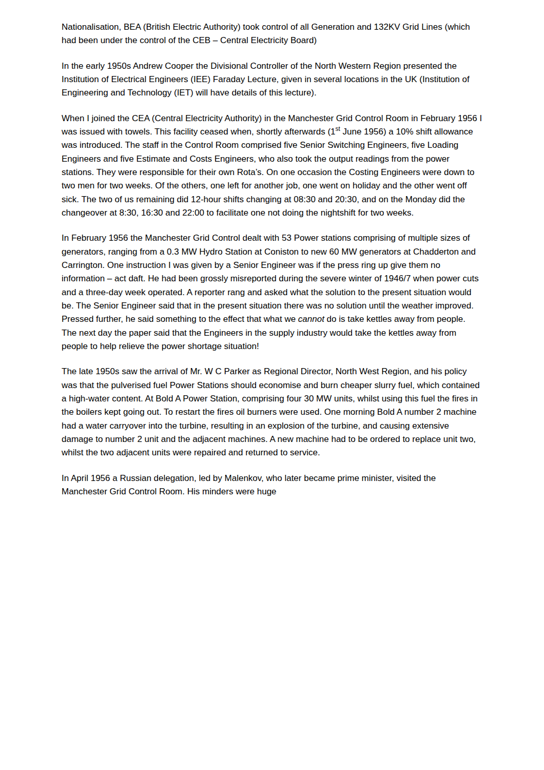Nationalisation, BEA (British Electric Authority) took control of all Generation and 132KV Grid Lines (which had been under the control of the CEB – Central Electricity Board)
In the early 1950s Andrew Cooper the Divisional Controller of the North Western Region presented the Institution of Electrical Engineers (IEE) Faraday Lecture, given in several locations in the UK (Institution of Engineering and Technology (IET) will have details of this lecture).
When I joined the CEA (Central Electricity Authority) in the Manchester Grid Control Room in February 1956 I was issued with towels. This facility ceased when, shortly afterwards (1st June 1956) a 10% shift allowance was introduced. The staff in the Control Room comprised five Senior Switching Engineers, five Loading Engineers and five Estimate and Costs Engineers, who also took the output readings from the power stations. They were responsible for their own Rota’s. On one occasion the Costing Engineers were down to two men for two weeks. Of the others, one left for another job, one went on holiday and the other went off sick. The two of us remaining did 12-hour shifts changing at 08:30 and 20:30, and on the Monday did the changeover at 8:30, 16:30 and 22:00 to facilitate one not doing the nightshift for two weeks.
In February 1956 the Manchester Grid Control dealt with 53 Power stations comprising of multiple sizes of generators, ranging from a 0.3 MW Hydro Station at Coniston to new 60 MW generators at Chadderton and Carrington. One instruction I was given by a Senior Engineer was if the press ring up give them no information – act daft. He had been grossly misreported during the severe winter of 1946/7 when power cuts and a three-day week operated. A reporter rang and asked what the solution to the present situation would be. The Senior Engineer said that in the present situation there was no solution until the weather improved. Pressed further, he said something to the effect that what we cannot do is take kettles away from people. The next day the paper said that the Engineers in the supply industry would take the kettles away from people to help relieve the power shortage situation!
The late 1950s saw the arrival of Mr. W C Parker as Regional Director, North West Region, and his policy was that the pulverised fuel Power Stations should economise and burn cheaper slurry fuel, which contained a high-water content. At Bold A Power Station, comprising four 30 MW units, whilst using this fuel the fires in the boilers kept going out. To restart the fires oil burners were used. One morning Bold A number 2 machine had a water carryover into the turbine, resulting in an explosion of the turbine, and causing extensive damage to number 2 unit and the adjacent machines. A new machine had to be ordered to replace unit two, whilst the two adjacent units were repaired and returned to service.
In April 1956 a Russian delegation, led by Malenkov, who later became prime minister, visited the Manchester Grid Control Room. His minders were huge